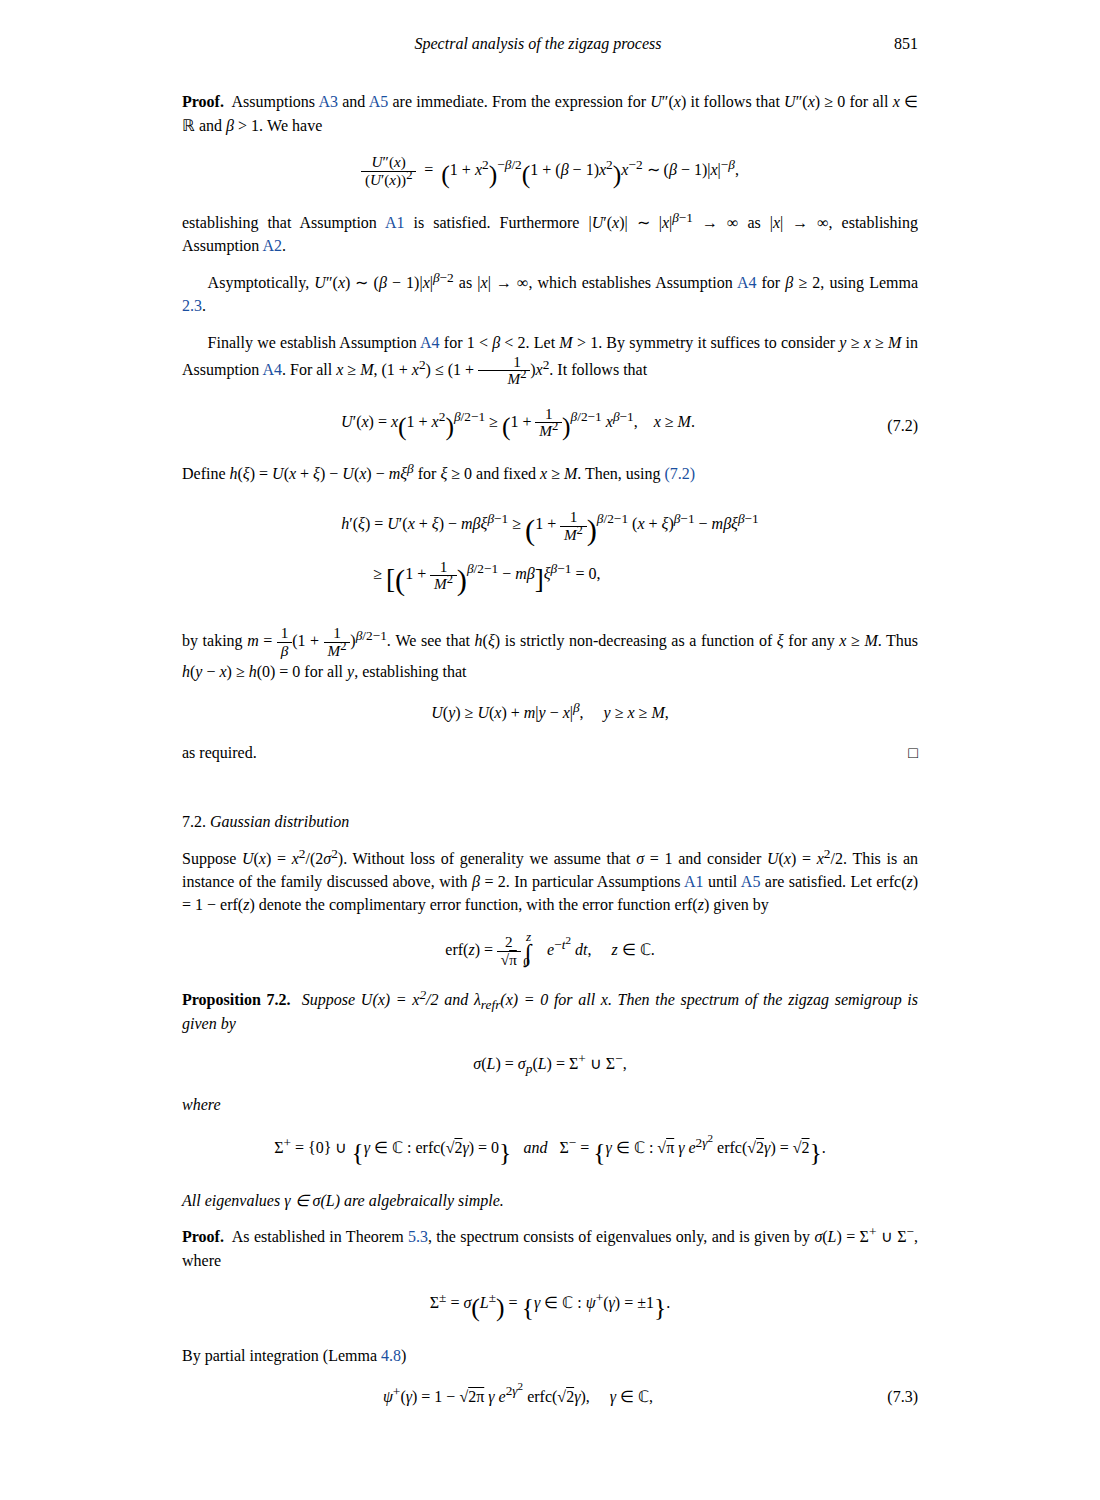Spectral analysis of the zigzag process 851
Proof. Assumptions A3 and A5 are immediate. From the expression for U″(x) it follows that U″(x) ≥ 0 for all x ∈ ℝ and β > 1. We have
U″(x)(U′(x))2 = (1 + x2)−β/2(1 + (β − 1)x2) x−2 ∼ (β − 1)|x|−β,
establishing that Assumption A1 is satisfied. Furthermore |U′(x)| ∼ |x|β−1 → ∞ as |x| → ∞, establishing Assumption A2.
Asymptotically, U″(x) ∼ (β − 1)|x|β−2 as |x| → ∞, which establishes Assumption A4 for β ≥ 2, using Lemma 2.3.
Finally we establish Assumption A4 for 1 < β < 2. Let M > 1. By symmetry it suffices to consider y ≥ x ≥ M in Assumption A4. For all x ≥ M, (1 + x2) ≤ (1 + 1 M2)x2. It follows that
U′(x) = x(1 + x2)β/2−1 ≥ (1 + 1 M2)β/2−1 xβ−1, x ≥ M.
(7.2)
Define h(ξ) = U(x + ξ) − U(x) − mξβ for ξ ≥ 0 and fixed x ≥ M. Then, using (7.2)
h′(ξ) = U′(x + ξ) − mβξβ−1 ≥ (1 + 1 M2)β/2−1 (x + ξ)β−1 − mβξβ−1
≥ [(1 + 1 M2)β/2−1 − mβ] ξβ−1 = 0,
by taking m = 1 β(1 + 1 M2)β/2−1. We see that h(ξ) is strictly non-decreasing as a function of ξ for any x ≥ M. Thus h(y − x) ≥ h(0) = 0 for all y, establishing that
U(y) ≥ U(x) + m|y − x|β, y ≥ x ≥ M,
as required. □
7.2. Gaussian distribution
Suppose U(x) = x2/(2σ2). Without loss of generality we assume that σ = 1 and consider U(x) = x2/2. This is an instance of the family discussed above, with β = 2. In particular Assumptions A1 until A5 are satisfied. Let erfc(z) = 1 − erf(z) denote the complimentary error function, with the error function erf(z) given by
erf(z) = 2√π ∫0z e−t2 dt, z ∈ ℂ.
Proposition 7.2. Suppose U(x) = x2/2 and λrefr(x) = 0 for all x. Then the spectrum of the zigzag semigroup is given by
σ(L) = σp(L) = Σ+ ∪ Σ−,
where
Σ+ = {0} ∪ {γ ∈ ℂ : erfc(√2 γ) = 0} and Σ− = {γ ∈ ℂ : √π γ e2γ2 erfc(√2 γ) = √2}.
All eigenvalues γ ∈ σ(L) are algebraically simple.
Proof. As established in Theorem 5.3, the spectrum consists of eigenvalues only, and is given by σ(L) = Σ+ ∪ Σ−, where
Σ± = σ(L±) = {γ ∈ ℂ : ψ+(γ) = ±1}.
By partial integration (Lemma 4.8)
ψ+(γ) = 1 − √2π γ e2γ2 erfc(√2 γ), γ ∈ ℂ,
(7.3)